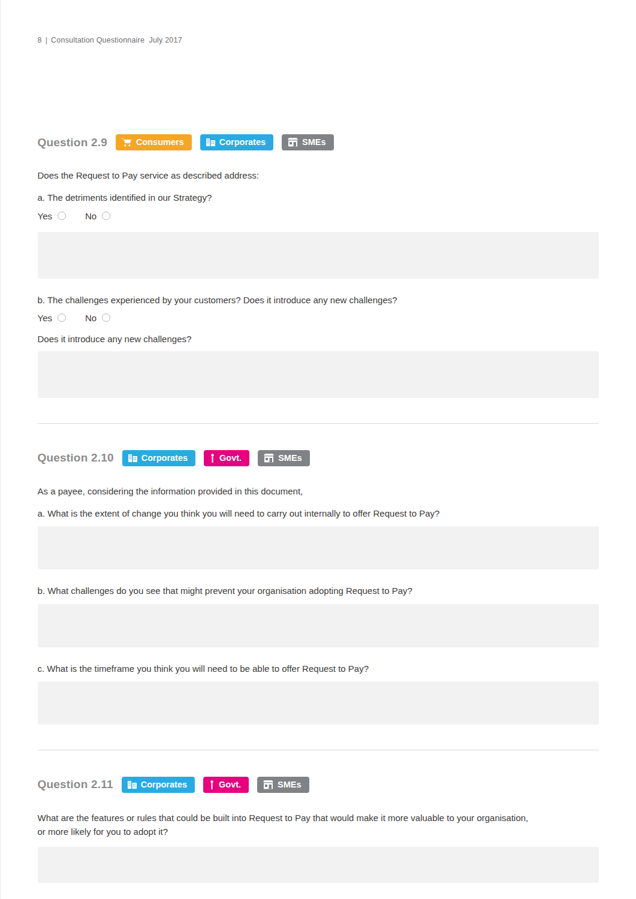8|Consultation Questionnaire July 2017
Question 2.9 Consumers Corporates SMEs
Does the Request to Pay service as described address:
a. The detriments identified in our Strategy?
Yes No
b. The challenges experienced by your customers? Does it introduce any new challenges?
Yes No
Does it introduce any new challenges?
Question 2.10 Corporates Govt. SMEs
As a payee, considering the information provided in this document,
a. What is the extent of change you think you will need to carry out internally to offer Request to Pay?
b. What challenges do you see that might prevent your organisation adopting Request to Pay?
c. What is the timeframe you think you will need to be able to offer Request to Pay?
Question 2.11 Corporates Govt. SMEs
What are the features or rules that could be built into Request to Pay that would make it more valuable to your organisation,
or more likely for you to adopt it?